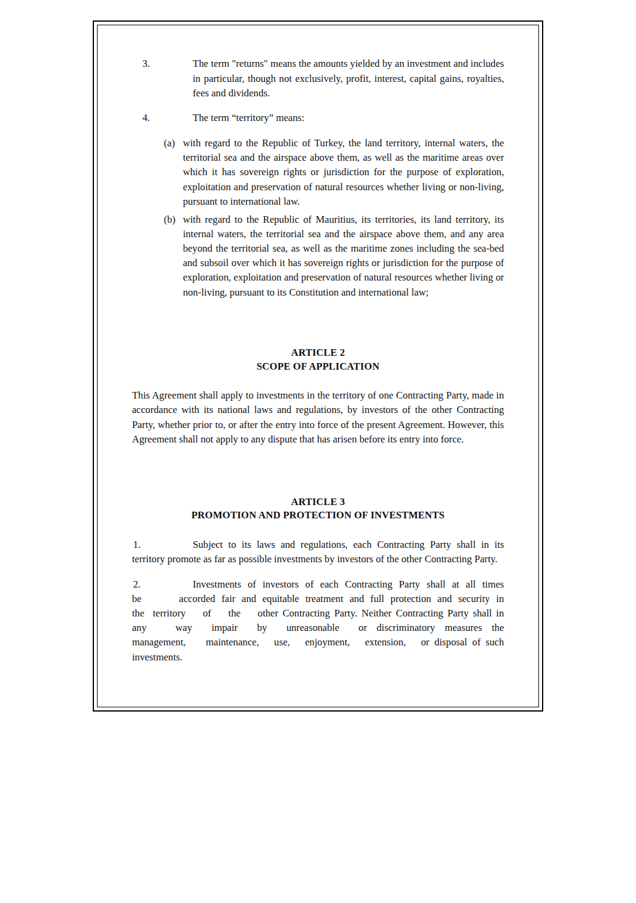3.
The term "returns" means the amounts yielded by an investment and includes in particular, though not exclusively, profit, interest, capital gains, royalties, fees and dividends.
4.
The term “territory” means:
(a) with regard to the Republic of Turkey, the land territory, internal waters, the territorial sea and the airspace above them, as well as the maritime areas over which it has sovereign rights or jurisdiction for the purpose of exploration, exploitation and preservation of natural resources whether living or non-living, pursuant to international law.
(b) with regard to the Republic of Mauritius, its territories, its land territory, its internal waters, the territorial sea and the airspace above them, and any area beyond the territorial sea, as well as the maritime zones including the sea-bed and subsoil over which it has sovereign rights or jurisdiction for the purpose of exploration, exploitation and preservation of natural resources whether living or non-living, pursuant to its Constitution and international law;
ARTICLE 2
SCOPE OF APPLICATION
This Agreement shall apply to investments in the territory of one Contracting Party, made in accordance with its national laws and regulations, by investors of the other Contracting Party, whether prior to, or after the entry into force of the present Agreement. However, this Agreement shall not apply to any dispute that has arisen before its entry into force.
ARTICLE 3
PROMOTION AND PROTECTION OF INVESTMENTS
1. Subject to its laws and regulations, each Contracting Party shall in its territory promote as far as possible investments by investors of the other Contracting Party.
2. Investments of investors of each Contracting Party shall at all times be accorded fair and equitable treatment and full protection and security in the territory of the other Contracting Party. Neither Contracting Party shall in any way impair by unreasonable or discriminatory measures the management, maintenance, use, enjoyment, extension, or disposal of such investments.